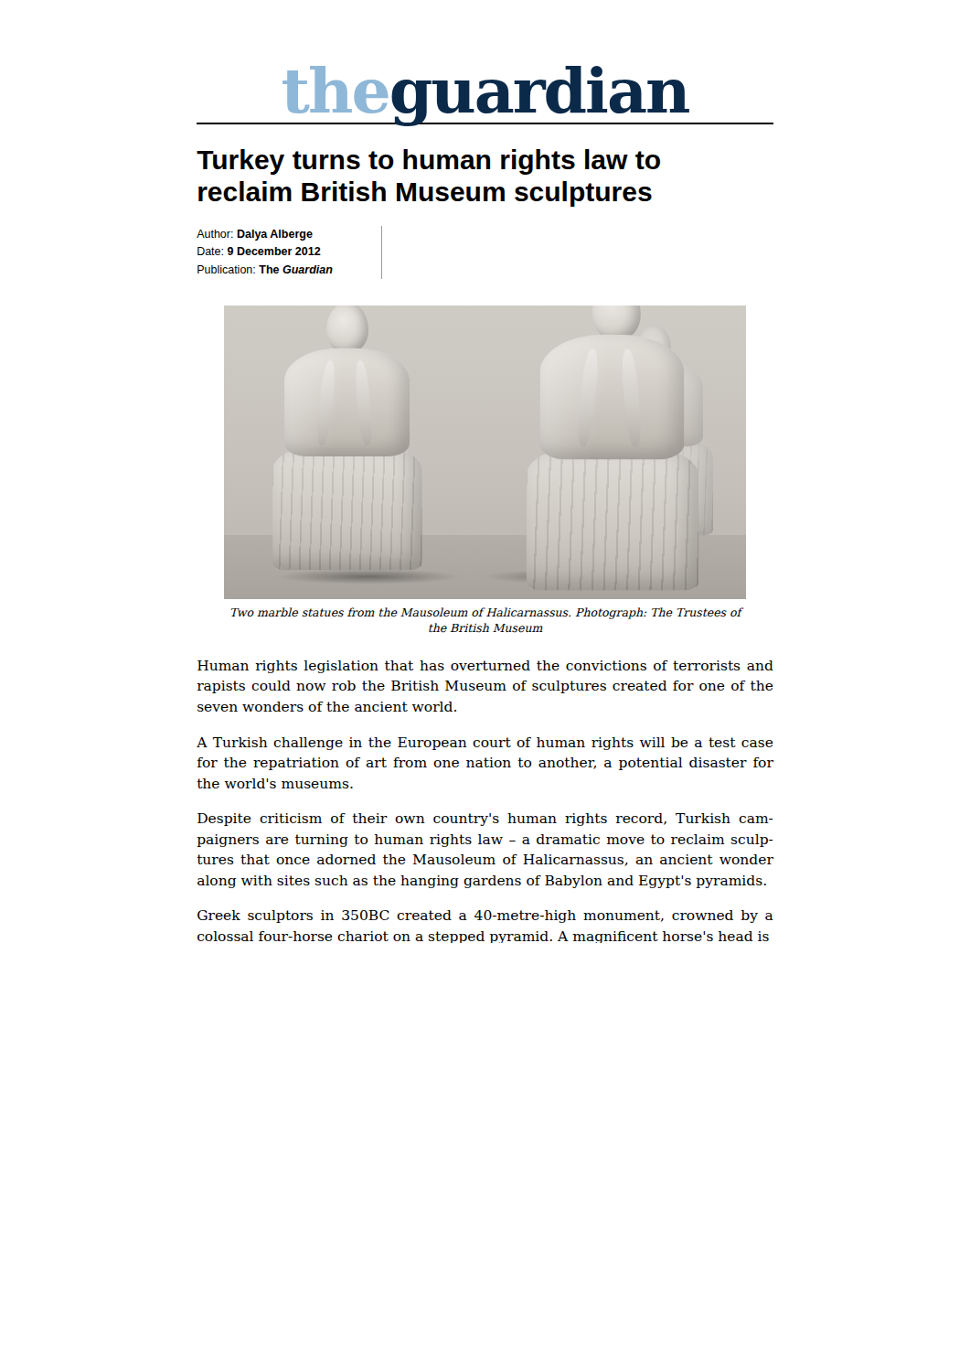the guardian
Turkey turns to human rights law to
reclaim British Museum sculptures
Author: Dalya Alberge
Date: 9 December 2012
Publication: The Guardian
Two marble statues from the Mausoleum of Halicarnassus. Photograph: The Trustees of the British Museum
Human rights legislation that has overturned the convictions of terrorists and rapists could now rob the British Museum of sculptures created for one of the seven wonders of the ancient world.
A Turkish challenge in the European court of human rights will be a test case for the repatriation of art from one nation to another, a potential disaster for the world's museums.
Despite criticism of their own country's human rights record, Turkish campaigners are turning to human rights law – a dramatic move to reclaim sculptures that once adorned the Mausoleum of Halicarnassus, an ancient wonder along with sites such as the hanging gardens of Babylon and Egypt's pyramids.
Greek sculptors in 350BC created a 40-metre-high monument, crowned by a colossal four-horse chariot on a stepped pyramid. A magnificent horse's head is